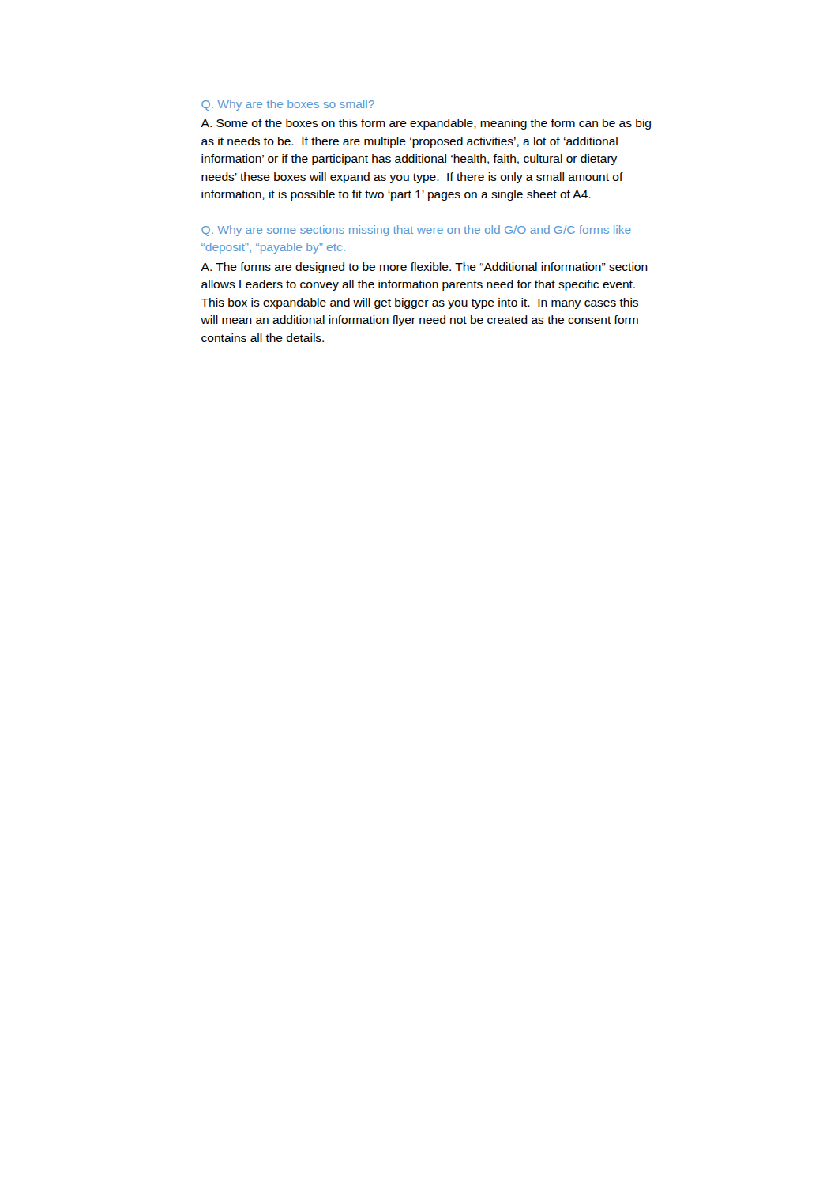Q. Why are the boxes so small?
A. Some of the boxes on this form are expandable, meaning the form can be as big as it needs to be. If there are multiple ‘proposed activities’, a lot of ‘additional information’ or if the participant has additional ‘health, faith, cultural or dietary needs’ these boxes will expand as you type. If there is only a small amount of information, it is possible to fit two ‘part 1’ pages on a single sheet of A4.
Q. Why are some sections missing that were on the old G/O and G/C forms like “deposit”, “payable by” etc.
A. The forms are designed to be more flexible. The “Additional information” section allows Leaders to convey all the information parents need for that specific event. This box is expandable and will get bigger as you type into it. In many cases this will mean an additional information flyer need not be created as the consent form contains all the details.